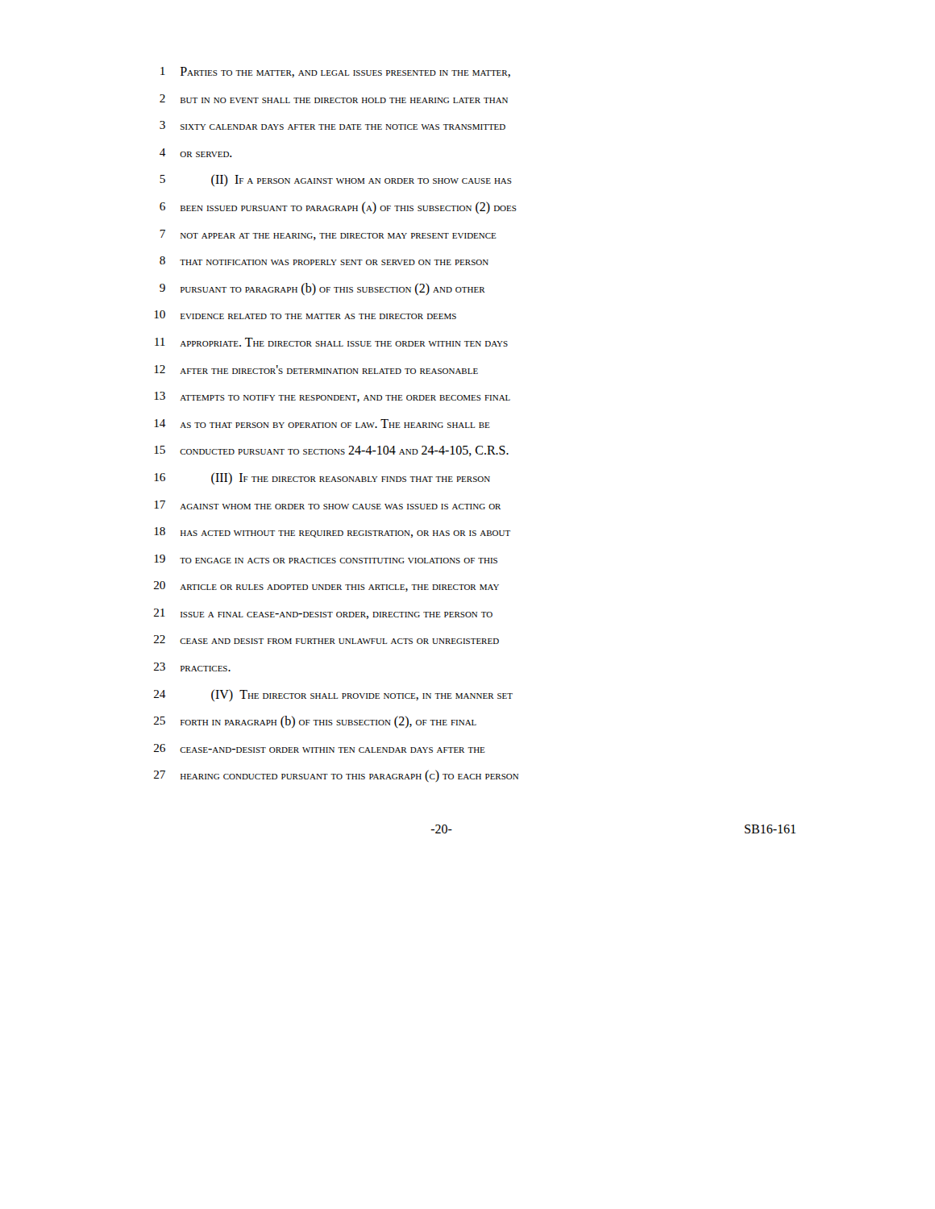Parties to the matter, and legal issues presented in the matter,
but in no event shall the director hold the hearing later than
sixty calendar days after the date the notice was transmitted
or served.
(II) If a person against whom an order to show cause has
been issued pursuant to paragraph (a) of this subsection (2) does
not appear at the hearing, the director may present evidence
that notification was properly sent or served on the person
pursuant to paragraph (b) of this subsection (2) and other
evidence related to the matter as the director deems
appropriate. The director shall issue the order within ten days
after the director's determination related to reasonable
attempts to notify the respondent, and the order becomes final
as to that person by operation of law. The hearing shall be
conducted pursuant to sections 24-4-104 and 24-4-105, C.R.S.
(III) If the director reasonably finds that the person
against whom the order to show cause was issued is acting or
has acted without the required registration, or has or is about
to engage in acts or practices constituting violations of this
article or rules adopted under this article, the director may
issue a final cease-and-desist order, directing the person to
cease and desist from further unlawful acts or unregistered
practices.
(IV) The director shall provide notice, in the manner set
forth in paragraph (b) of this subsection (2), of the final
cease-and-desist order within ten calendar days after the
hearing conducted pursuant to this paragraph (c) to each person
-20- SB16-161